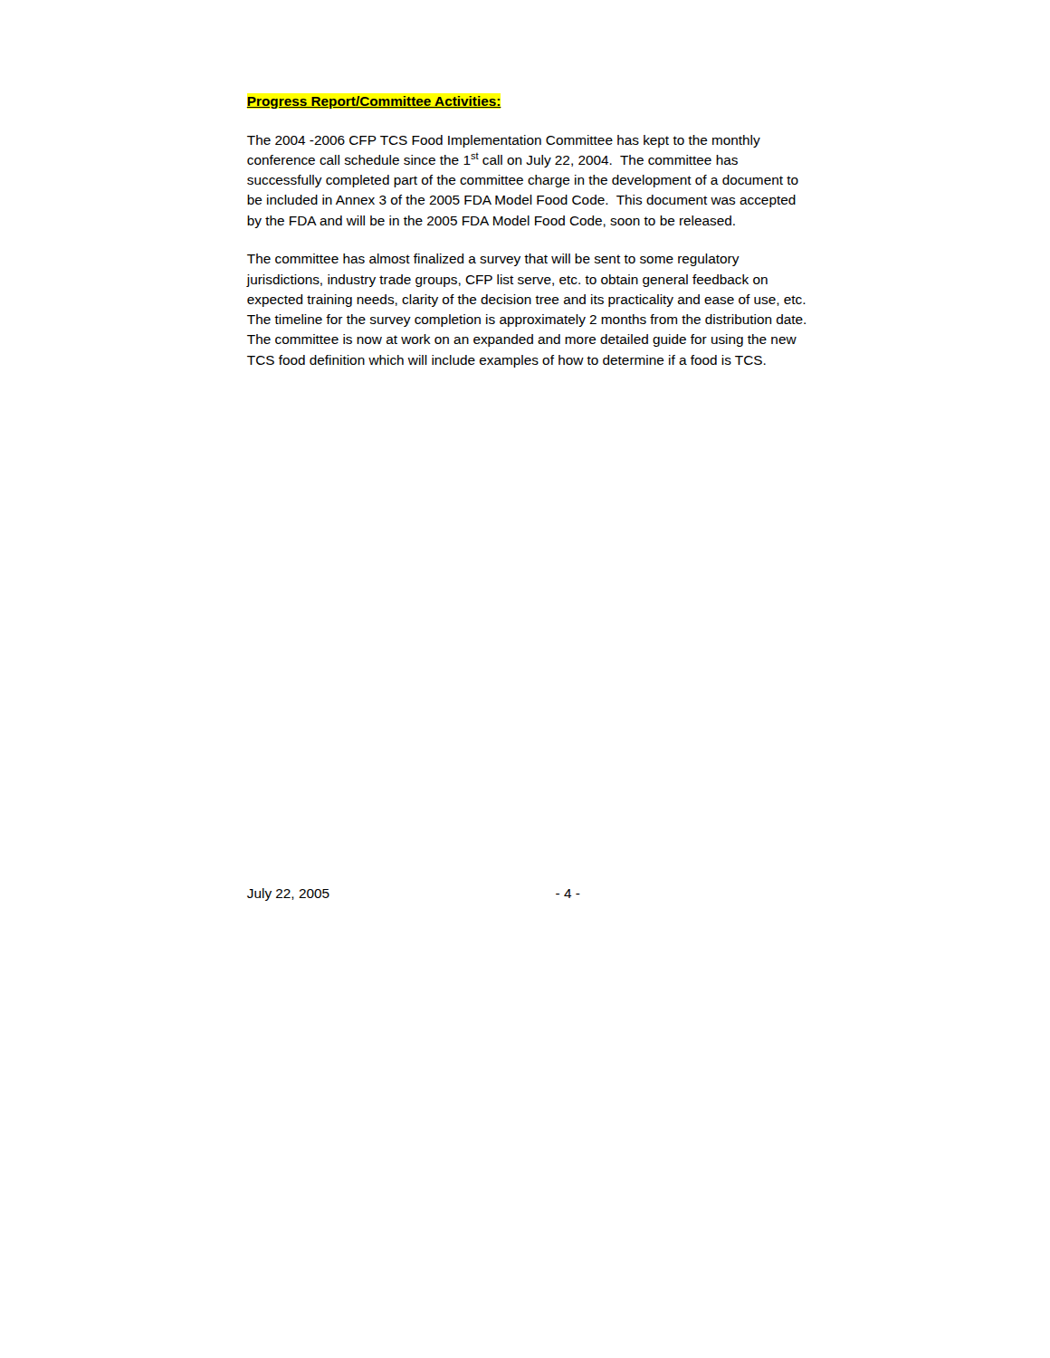Progress Report/Committee Activities:
The 2004 -2006 CFP TCS Food Implementation Committee has kept to the monthly conference call schedule since the 1st call on July 22, 2004. The committee has successfully completed part of the committee charge in the development of a document to be included in Annex 3 of the 2005 FDA Model Food Code. This document was accepted by the FDA and will be in the 2005 FDA Model Food Code, soon to be released.
The committee has almost finalized a survey that will be sent to some regulatory jurisdictions, industry trade groups, CFP list serve, etc. to obtain general feedback on expected training needs, clarity of the decision tree and its practicality and ease of use, etc. The timeline for the survey completion is approximately 2 months from the distribution date. The committee is now at work on an expanded and more detailed guide for using the new TCS food definition which will include examples of how to determine if a food is TCS.
July 22, 2005 - 4 -